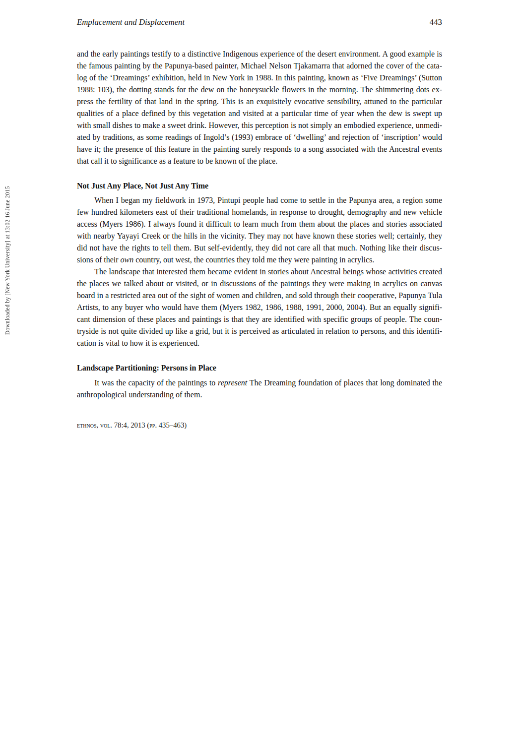Downloaded by [New York University] at 13:02 16 June 2015
Emplacement and Displacement 443
and the early paintings testify to a distinctive Indigenous experience of the desert environment. A good example is the famous painting by the Papunya-based painter, Michael Nelson Tjakamarra that adorned the cover of the catalog of the ‘Dreamings’ exhibition, held in New York in 1988. In this painting, known as ‘Five Dreamings’ (Sutton 1988: 103), the dotting stands for the dew on the honeysuckle flowers in the morning. The shimmering dots express the fertility of that land in the spring. This is an exquisitely evocative sensibility, attuned to the particular qualities of a place defined by this vegetation and visited at a particular time of year when the dew is swept up with small dishes to make a sweet drink. However, this perception is not simply an embodied experience, unmediated by traditions, as some readings of Ingold’s (1993) embrace of ‘dwelling’ and rejection of ‘inscription’ would have it; the presence of this feature in the painting surely responds to a song associated with the Ancestral events that call it to significance as a feature to be known of the place.
Not Just Any Place, Not Just Any Time
When I began my fieldwork in 1973, Pintupi people had come to settle in the Papunya area, a region some few hundred kilometers east of their traditional homelands, in response to drought, demography and new vehicle access (Myers 1986). I always found it difficult to learn much from them about the places and stories associated with nearby Yayayi Creek or the hills in the vicinity. They may not have known these stories well; certainly, they did not have the rights to tell them. But self-evidently, they did not care all that much. Nothing like their discussions of their own country, out west, the countries they told me they were painting in acrylics.
The landscape that interested them became evident in stories about Ancestral beings whose activities created the places we talked about or visited, or in discussions of the paintings they were making in acrylics on canvas board in a restricted area out of the sight of women and children, and sold through their cooperative, Papunya Tula Artists, to any buyer who would have them (Myers 1982, 1986, 1988, 1991, 2000, 2004). But an equally significant dimension of these places and paintings is that they are identified with specific groups of people. The countryside is not quite divided up like a grid, but it is perceived as articulated in relation to persons, and this identification is vital to how it is experienced.
Landscape Partitioning: Persons in Place
It was the capacity of the paintings to represent The Dreaming foundation of places that long dominated the anthropological understanding of them.
ethnos, vol. 78:4, 2013 (pp. 435–463)